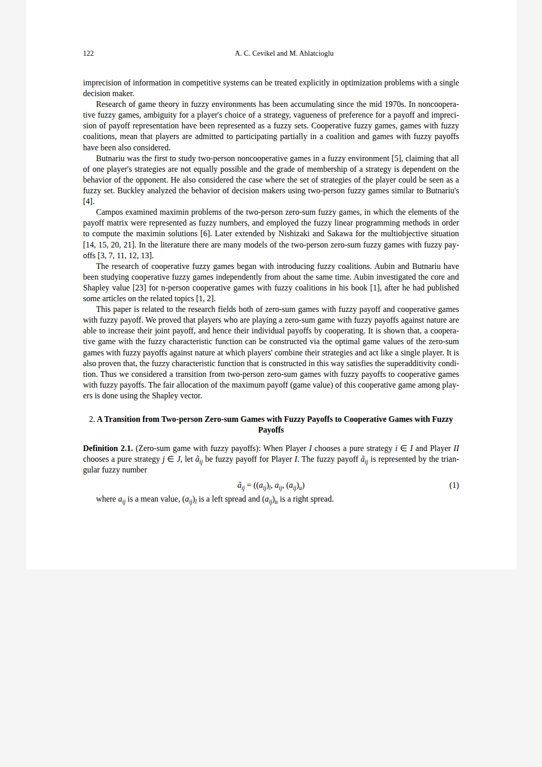122 A. C. Cevikel and M. Ahlatcioglu
imprecision of information in competitive systems can be treated explicitly in optimization problems with a single decision maker.
Research of game theory in fuzzy environments has been accumulating since the mid 1970s. In noncooperative fuzzy games, ambiguity for a player's choice of a strategy, vagueness of preference for a payoff and imprecision of payoff representation have been represented as a fuzzy sets. Cooperative fuzzy games, games with fuzzy coalitions, mean that players are admitted to participating partially in a coalition and games with fuzzy payoffs have been also considered.
Butnariu was the first to study two-person noncooperative games in a fuzzy environment [5], claiming that all of one player's strategies are not equally possible and the grade of membership of a strategy is dependent on the behavior of the opponent. He also considered the case where the set of strategies of the player could be seen as a fuzzy set. Buckley analyzed the behavior of decision makers using two-person fuzzy games similar to Butnariu's [4].
Campos examined maximin problems of the two-person zero-sum fuzzy games, in which the elements of the payoff matrix were represented as fuzzy numbers, and employed the fuzzy linear programming methods in order to compute the maximin solutions [6]. Later extended by Nishizaki and Sakawa for the multiobjective situation [14, 15, 20, 21]. In the literature there are many models of the two-person zero-sum fuzzy games with fuzzy payoffs [3, 7, 11, 12, 13].
The research of cooperative fuzzy games began with introducing fuzzy coalitions. Aubin and Butnariu have been studying cooperative fuzzy games independently from about the same time. Aubin investigated the core and Shapley value [23] for n-person cooperative games with fuzzy coalitions in his book [1], after he had published some articles on the related topics [1, 2].
This paper is related to the research fields both of zero-sum games with fuzzy payoff and cooperative games with fuzzy payoff. We proved that players who are playing a zero-sum game with fuzzy payoffs against nature are able to increase their joint payoff, and hence their individual payoffs by cooperating. It is shown that, a cooperative game with the fuzzy characteristic function can be constructed via the optimal game values of the zero-sum games with fuzzy payoffs against nature at which players' combine their strategies and act like a single player. It is also proven that, the fuzzy characteristic function that is constructed in this way satisfies the superadditivity condition. Thus we considered a transition from two-person zero-sum games with fuzzy payoffs to cooperative games with fuzzy payoffs. The fair allocation of the maximum payoff (game value) of this cooperative game among players is done using the Shapley vector.
2. A Transition from Two-person Zero-sum Games with Fuzzy Payoffs to Cooperative Games with Fuzzy Payoffs
Definition 2.1. (Zero-sum game with fuzzy payoffs): When Player I chooses a pure strategy i ∈ I and Player II chooses a pure strategy j ∈ J, let ãij be fuzzy payoff for Player I. The fuzzy payoff ãij is represented by the triangular fuzzy number
ãij = ((aij)l, aij, (aij)u)(1)
where aij is a mean value, (aij)l is a left spread and (aij)u is a right spread.